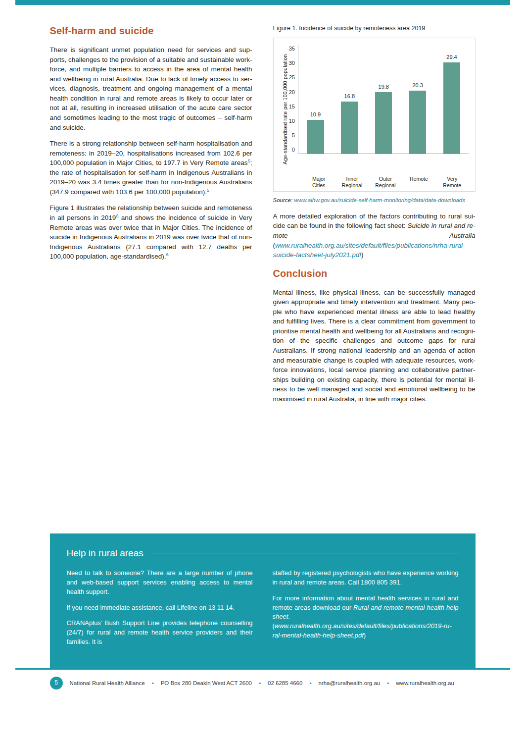Self-harm and suicide
There is significant unmet population need for services and supports, challenges to the provision of a suitable and sustainable workforce, and multiple barriers to access in the area of mental health and wellbeing in rural Australia. Due to lack of timely access to services, diagnosis, treatment and ongoing management of a mental health condition in rural and remote areas is likely to occur later or not at all, resulting in increased utilisation of the acute care sector and sometimes leading to the most tragic of outcomes – self-harm and suicide.
There is a strong relationship between self-harm hospitalisation and remoteness: in 2019–20, hospitalisations increased from 102.6 per 100,000 population in Major Cities, to 197.7 in Very Remote areas5; the rate of hospitalisation for self-harm in Indigenous Australians in 2019–20 was 3.4 times greater than for non-Indigenous Australians (347.9 compared with 103.6 per 100,000 population).5
Figure 1 illustrates the relationship between suicide and remoteness in all persons in 20196 and shows the incidence of suicide in Very Remote areas was over twice that in Major Cities. The incidence of suicide in Indigenous Australians in 2019 was over twice that of non-Indigenous Australians (27.1 compared with 12.7 deaths per 100,000 population, age-standardised).6
Figure 1. Incidence of suicide by remoteness area 2019
Age-standardised rate per 100,000 population
35 30 25 20 15 10 5 0
10.9
16.8
19.8
20.3
29.4
Major
Cities Inner
Regional Outer
Regional Remote Very
Remote
Source: www.aihw.gov.au/suicide-self-harm-monitoring/data/data-downloads
A more detailed exploration of the factors contributing to rural suicide can be found in the following fact sheet: Suicide in rural and remote Australia (www.ruralhealth.org.au/sites/default/files/publications/nrha-rural-suicide-factsheet-july2021.pdf)
Conclusion
Mental illness, like physical illness, can be successfully managed given appropriate and timely intervention and treatment. Many people who have experienced mental illness are able to lead healthy and fulfilling lives. There is a clear commitment from government to prioritise mental health and wellbeing for all Australians and recognition of the specific challenges and outcome gaps for rural Australians. If strong national leadership and an agenda of action and measurable change is coupled with adequate resources, workforce innovations, local service planning and collaborative partnerships building on existing capacity, there is potential for mental illness to be well managed and social and emotional wellbeing to be maximised in rural Australia, in line with major cities.
Help in rural areas
Need to talk to someone? There are a large number of phone and web-based support services enabling access to mental health support.
If you need immediate assistance, call Lifeline on 13 11 14.
CRANAplus’ Bush Support Line provides telephone counselling (24/7) for rural and remote health service providers and their families. It is
staffed by registered psychologists who have experience working in rural and remote areas. Call 1800 805 391.
For more information about mental health services in rural and remote areas download our Rural and remote mental health help sheet. (www.ruralhealth.org.au/sites/default/files/publications/2019-rural-mental-health-help-sheet.pdf)
5
National Rural Health Alliance • PO Box 280 Deakin West ACT 2600 • 02 6285 4660 • nrha@ruralhealth.org.au • www.ruralhealth.org.au